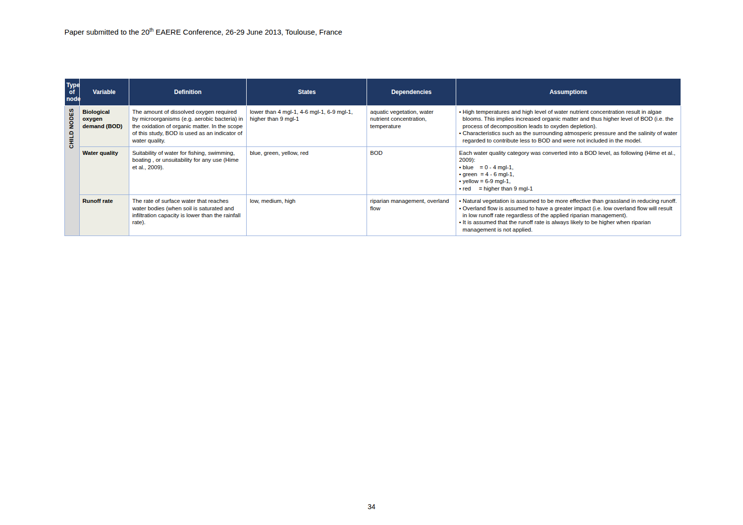Paper submitted to the 20th EAERE Conference, 26-29 June 2013, Toulouse, France
| Type of node | Variable | Definition | States | Dependencies | Assumptions |
| --- | --- | --- | --- | --- | --- |
| CHILD NODES | Biological oxygen demand (BOD) | The amount of dissolved oxygen required by microorganisms (e.g. aerobic bacteria) in the oxidation of organic matter. In the scope of this study, BOD is used as an indicator of water quality. | lower than 4 mgl-1, 4-6 mgl-1, 6-9 mgl-1, higher than 9 mgl-1 | aquatic vegetation, water nutrient concentration, temperature | • High temperatures and high level of water nutrient concentration result in algae blooms. This implies increased organic matter and thus higher level of BOD (i.e. the process of decomposition leads to oxyden depletion). • Characteristics such as the surrounding atmosperic pressure and the salinity of water regarded to contribute less to BOD and were not included in the model. |
| Water quality | Suitability of water for fishing, swimming, boating , or unsuitability for any use (Hime et al., 2009). | blue, green, yellow, red | BOD | Each water quality category was converted into a BOD level, as following (Hime et al., 2009): • blue = 0 - 4 mgl-1, • green = 4 - 6 mgl-1, • yellow = 6-9 mgl-1, • red = higher than 9 mgl-1 |
| Runoff rate | The rate of surface water that reaches water bodies (when soil is saturated and infiltration capacity is lower than the rainfall rate). | low, medium, high | riparian management, overland flow | • Natural vegetation is assumed to be more effective than grassland in reducing runoff. • Overland flow is assumed to have a greater impact (i.e. low overland flow will result in low runoff rate regardless of the applied riparian management). • It is assumed that the runoff rate is always likely to be higher when riparian management is not applied. |
34